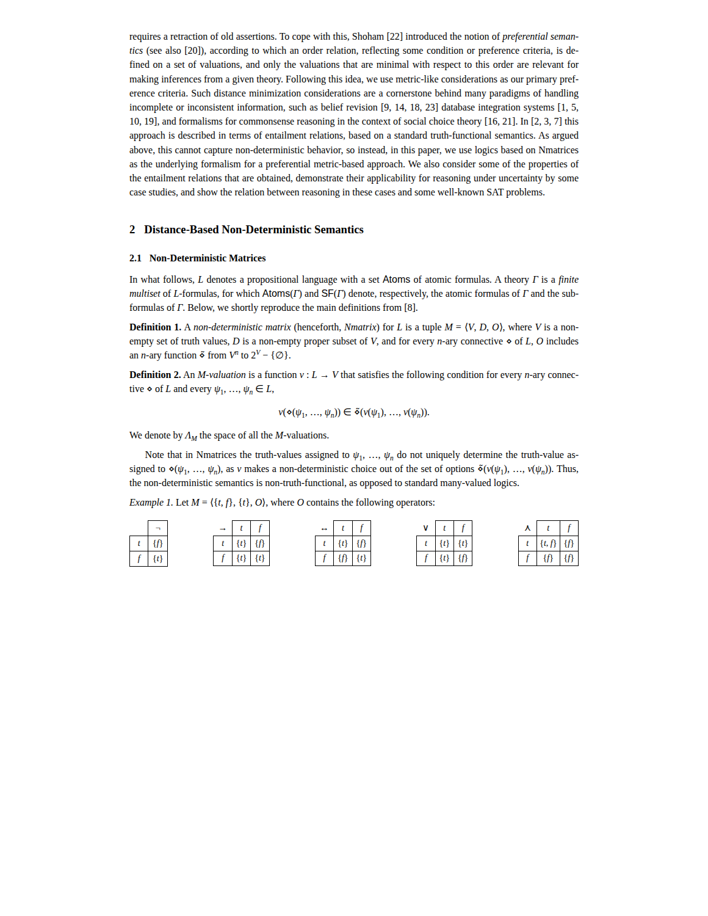requires a retraction of old assertions. To cope with this, Shoham [22] introduced the notion of preferential semantics (see also [20]), according to which an order relation, reflecting some condition or preference criteria, is defined on a set of valuations, and only the valuations that are minimal with respect to this order are relevant for making inferences from a given theory. Following this idea, we use metric-like considerations as our primary preference criteria. Such distance minimization considerations are a cornerstone behind many paradigms of handling incomplete or inconsistent information, such as belief revision [9, 14, 18, 23] database integration systems [1, 5, 10, 19], and formalisms for commonsense reasoning in the context of social choice theory [16, 21]. In [2, 3, 7] this approach is described in terms of entailment relations, based on a standard truth-functional semantics. As argued above, this cannot capture non-deterministic behavior, so instead, in this paper, we use logics based on Nmatrices as the underlying formalism for a preferential metric-based approach. We also consider some of the properties of the entailment relations that are obtained, demonstrate their applicability for reasoning under uncertainty by some case studies, and show the relation between reasoning in these cases and some well-known SAT problems.
2 Distance-Based Non-Deterministic Semantics
2.1 Non-Deterministic Matrices
In what follows, L denotes a propositional language with a set Atoms of atomic formulas. A theory Γ is a finite multiset of L-formulas, for which Atoms(Γ) and SF(Γ) denote, respectively, the atomic formulas of Γ and the subformulas of Γ. Below, we shortly reproduce the main definitions from [8].
Definition 1. A non-deterministic matrix (henceforth, Nmatrix) for L is a tuple M = ⟨V, D, O⟩, where V is a non-empty set of truth values, D is a non-empty proper subset of V, and for every n-ary connective ⋄ of L, O includes an n-ary function ⋄̃ from Vn to 2V − {∅}.
Definition 2. An M-valuation is a function ν : L → V that satisfies the following condition for every n-ary connective ⋄ of L and every ψ1, …, ψn ∈ L,
ν(⋄(ψ1, …, ψn)) ∈ ⋄̃(ν(ψ1), …, ν(ψn)).
We denote by ΛM the space of all the M-valuations.
Note that in Nmatrices the truth-values assigned to ψ1, …, ψn do not uniquely determine the truth-value assigned to ⋄(ψ1, …, ψn), as ν makes a non-deterministic choice out of the set of options ⋄̃(ν(ψ1), …, ν(ψn)). Thus, the non-deterministic semantics is non-truth-functional, as opposed to standard many-valued logics.
Example 1. Let M = ⟨{t, f}, {t}, O⟩, where O contains the following operators:
| | ¬ |
| t | { f } |
| f | { t } |
| → | t | f |
| t | { t } | { f } |
| f | { t } | { t } |
| ↔ | t | f |
| t | { t } | { f } |
| f | { f } | { t } |
| ∨ | t | f |
| t | { t } | { t } |
| f | { t } | { f } |
| ⋏ | t | f |
| t | { t , f } | { f } |
| f | { f } | { f } |